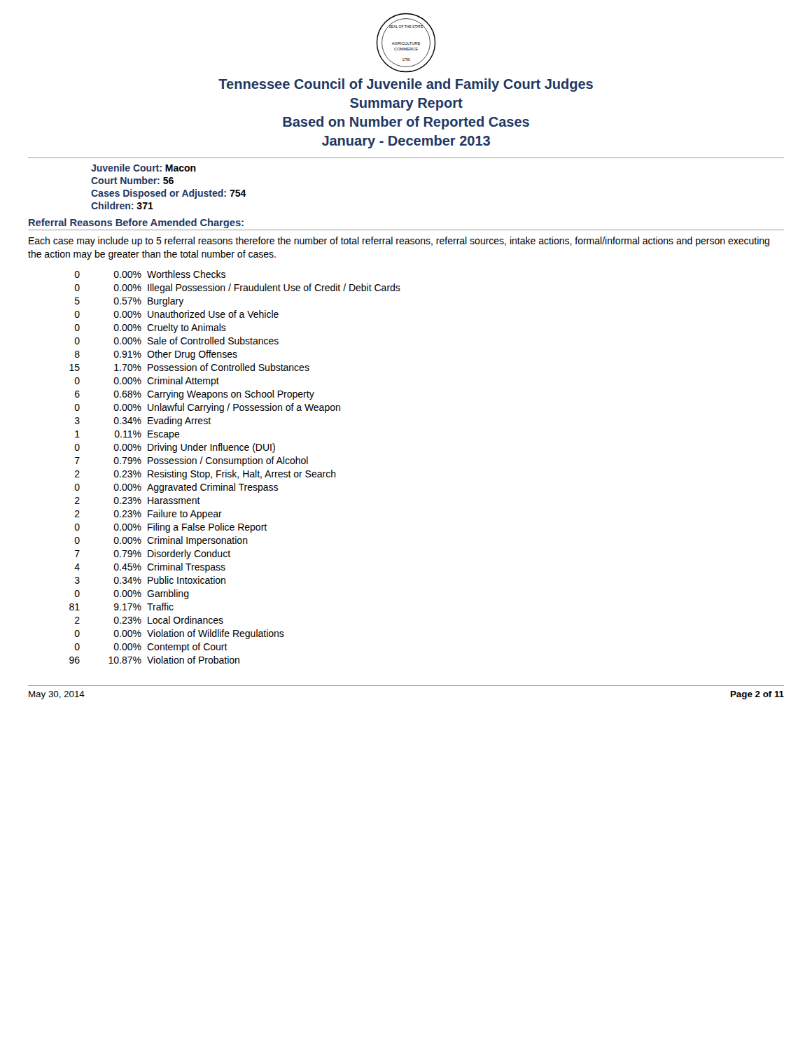Tennessee Council of Juvenile and Family Court Judges
Summary Report
Based on Number of Reported Cases
January - December 2013
Juvenile Court: Macon
Court Number: 56
Cases Disposed or Adjusted: 754
Children: 371
Referral Reasons Before Amended Charges:
Each case may include up to 5 referral reasons therefore the number of total referral reasons, referral sources, intake actions, formal/informal actions and person executing the action may be greater than the total number of cases.
| 0 | 0.00% | Worthless Checks |
| 0 | 0.00% | Illegal Possession / Fraudulent Use of Credit / Debit Cards |
| 5 | 0.57% | Burglary |
| 0 | 0.00% | Unauthorized Use of a Vehicle |
| 0 | 0.00% | Cruelty to Animals |
| 0 | 0.00% | Sale of Controlled Substances |
| 8 | 0.91% | Other Drug Offenses |
| 15 | 1.70% | Possession of Controlled Substances |
| 0 | 0.00% | Criminal Attempt |
| 6 | 0.68% | Carrying Weapons on School Property |
| 0 | 0.00% | Unlawful Carrying / Possession of a Weapon |
| 3 | 0.34% | Evading Arrest |
| 1 | 0.11% | Escape |
| 0 | 0.00% | Driving Under Influence (DUI) |
| 7 | 0.79% | Possession / Consumption of Alcohol |
| 2 | 0.23% | Resisting Stop, Frisk, Halt, Arrest or Search |
| 0 | 0.00% | Aggravated Criminal Trespass |
| 2 | 0.23% | Harassment |
| 2 | 0.23% | Failure to Appear |
| 0 | 0.00% | Filing a False Police Report |
| 0 | 0.00% | Criminal Impersonation |
| 7 | 0.79% | Disorderly Conduct |
| 4 | 0.45% | Criminal Trespass |
| 3 | 0.34% | Public Intoxication |
| 0 | 0.00% | Gambling |
| 81 | 9.17% | Traffic |
| 2 | 0.23% | Local Ordinances |
| 0 | 0.00% | Violation of Wildlife Regulations |
| 0 | 0.00% | Contempt of Court |
| 96 | 10.87% | Violation of Probation |
May 30, 2014 Page 2 of 11